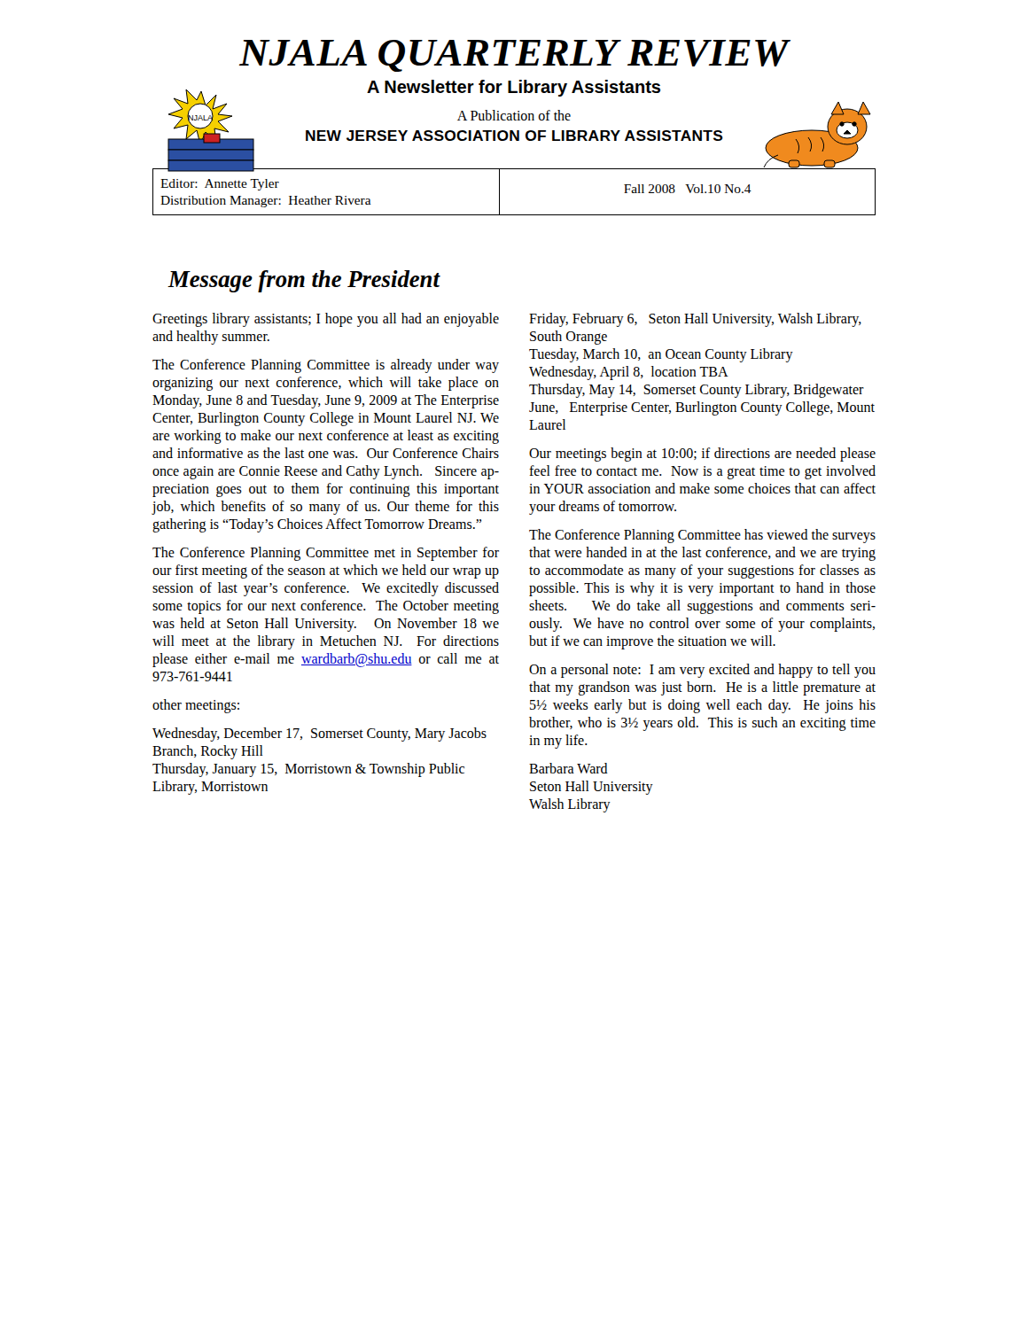NJALA QUARTERLY REVIEW
A Newsletter for Library Assistants
NJALA
A Publication of the
NEW JERSEY ASSOCIATION OF LIBRARY ASSISTANTS
| Editor: Annette Tyler Distribution Manager: Heather Rivera | Fall 2008 Vol.10 No.4 |
Message from the President
Greetings library assistants; I hope you all had an enjoyable and healthy summer.
The Conference Planning Committee is already under way organizing our next conference, which will take place on Monday, June 8 and Tuesday, June 9, 2009 at The Enterprise Center, Burlington County College in Mount Laurel NJ. We are working to make our next conference at least as exciting and informative as the last one was. Our Conference Chairs once again are Connie Reese and Cathy Lynch. Sincere appreciation goes out to them for continuing this important job, which benefits of so many of us. Our theme for this gathering is “Today’s Choices Affect Tomorrow Dreams.”
The Conference Planning Committee met in September for our first meeting of the season at which we held our wrap up session of last year’s conference. We excitedly discussed some topics for our next conference. The October meeting was held at Seton Hall University. On November 18 we will meet at the library in Metuchen NJ. For directions please either e-mail me wardbarb@shu.edu or call me at 973-761-9441
other meetings:
Wednesday, December 17, Somerset County, Mary Jacobs Branch, Rocky Hill
Thursday, January 15, Morristown & Township Public Library, Morristown
Friday, February 6, Seton Hall University, Walsh Library, South Orange
Tuesday, March 10, an Ocean County Library
Wednesday, April 8, location TBA
Thursday, May 14, Somerset County Library, Bridgewater
June, Enterprise Center, Burlington County College, Mount Laurel
Our meetings begin at 10:00; if directions are needed please feel free to contact me. Now is a great time to get involved in YOUR association and make some choices that can affect your dreams of tomorrow.
The Conference Planning Committee has viewed the surveys that were handed in at the last conference, and we are trying to accommodate as many of your suggestions for classes as possible. This is why it is very important to hand in those sheets. We do take all suggestions and comments seriously. We have no control over some of your complaints, but if we can improve the situation we will.
On a personal note: I am very excited and happy to tell you that my grandson was just born. He is a little premature at 5½ weeks early but is doing well each day. He joins his brother, who is 3½ years old. This is such an exciting time in my life.
Barbara Ward
Seton Hall University
Walsh Library